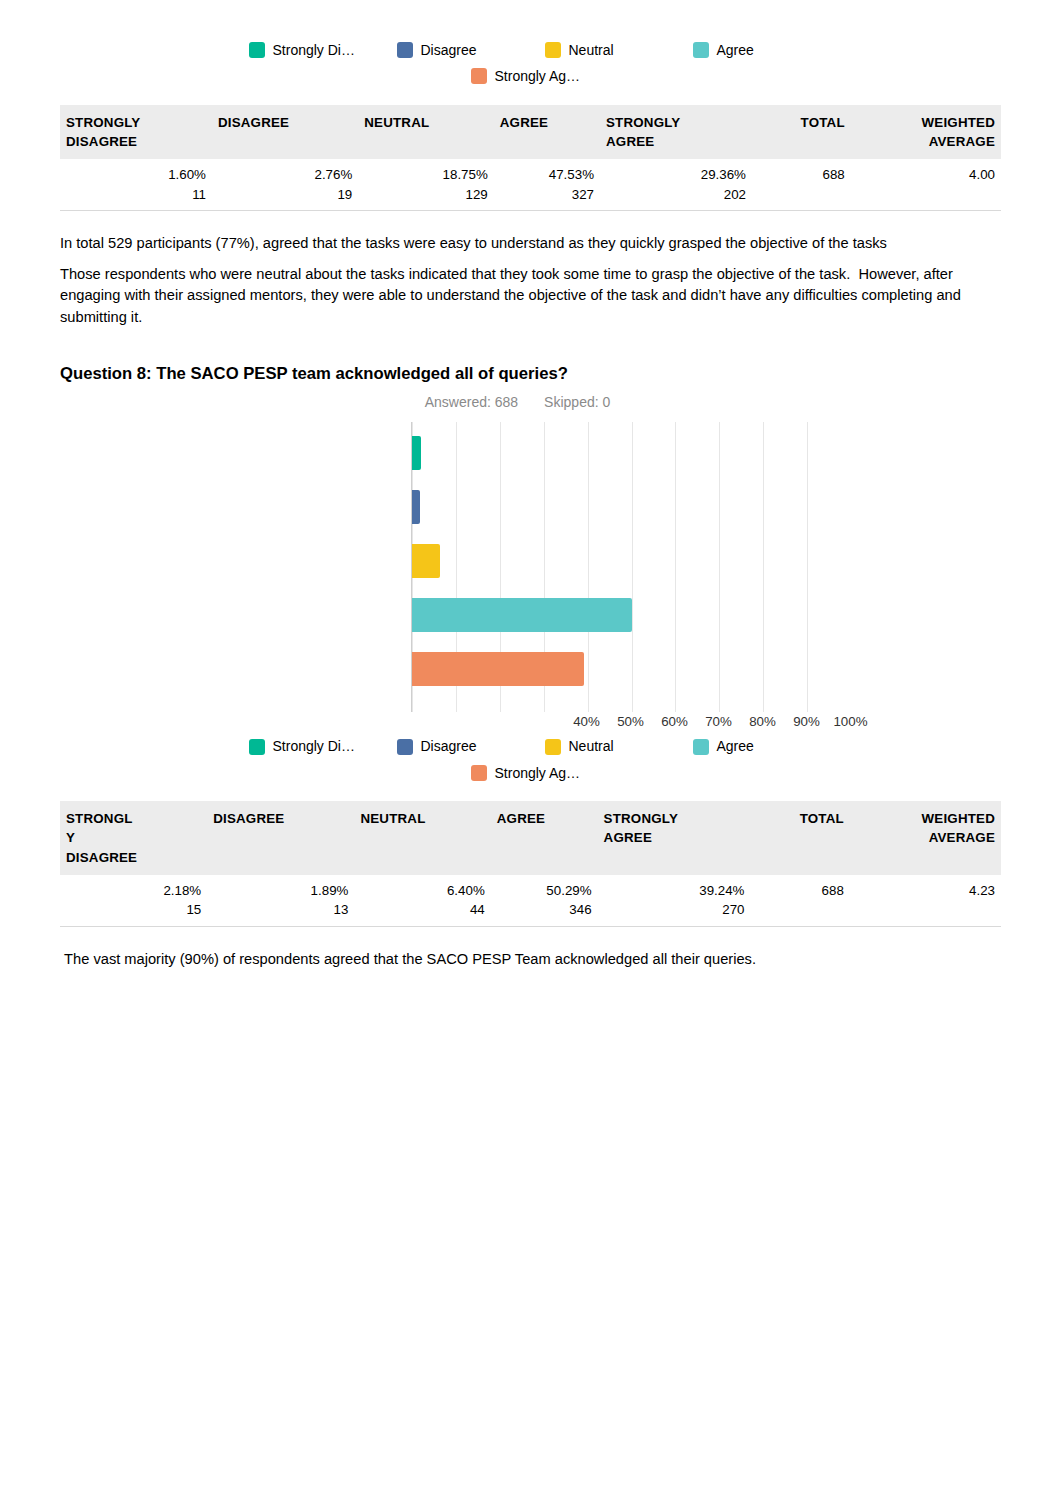Strongly Di…
Disagree
Neutral
Agree
Strongly Ag…
| Strongly Disagree | Disagree | Neutral | Agree | Strongly Agree | Total | Weighted Average |
| --- | --- | --- | --- | --- | --- | --- |
| 1.60% 11 | 2.76% 19 | 18.75% 129 | 47.53% 327 | 29.36% 202 | 688 | 4.00 |
In total 529 participants (77%), agreed that the tasks were easy to understand as they quickly grasped the objective of the tasks
Those respondents who were neutral about the tasks indicated that they took some time to grasp the objective of the task. However, after engaging with their assigned mentors, they were able to understand the objective of the task and didn’t have any difficulties completing and submitting it.
Question 8: The SACO PESP team acknowledged all of queries?
Answered: 688 Skipped: 0
40% 50% 60% 70% 80% 90% 100%
Strongly Di…
Disagree
Neutral
Agree
Strongly Ag…
| Strongl y Disagree | Disagree | Neutral | Agree | Strongly Agree | Total | Weighted Average |
| --- | --- | --- | --- | --- | --- | --- |
| 2.18% 15 | 1.89% 13 | 6.40% 44 | 50.29% 346 | 39.24% 270 | 688 | 4.23 |
The vast majority (90%) of respondents agreed that the SACO PESP Team acknowledged all their queries.